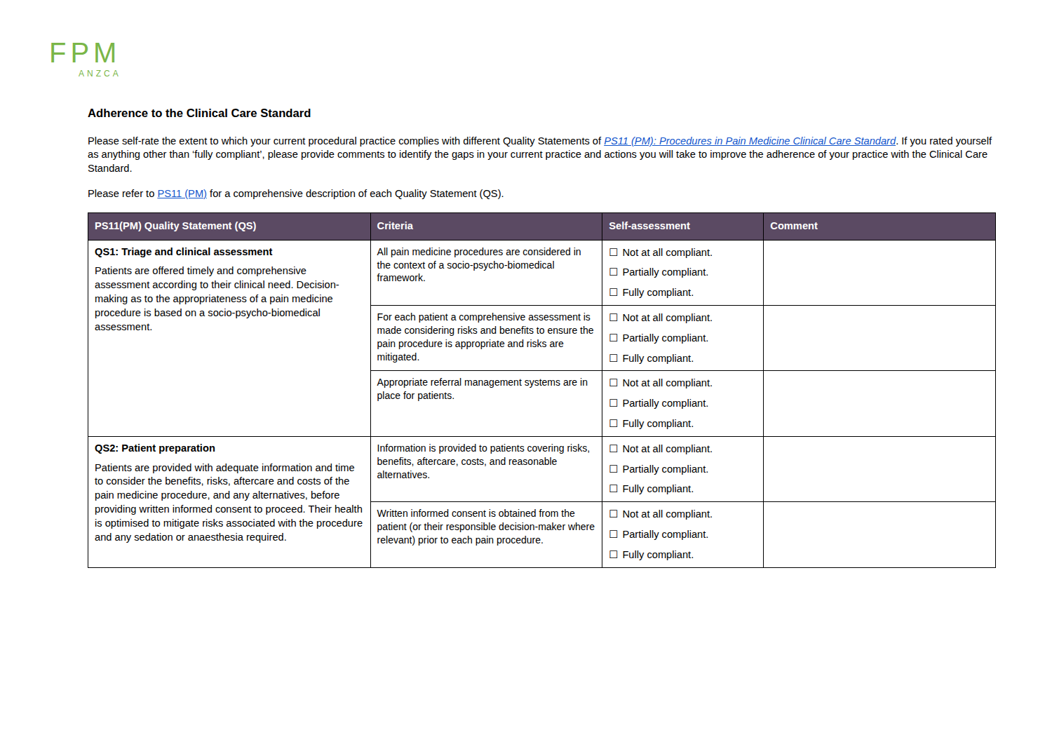FPM
ANZCA
Adherence to the Clinical Care Standard
Please self-rate the extent to which your current procedural practice complies with different Quality Statements of PS11 (PM): Procedures in Pain Medicine Clinical Care Standard. If you rated yourself as anything other than ‘fully compliant’, please provide comments to identify the gaps in your current practice and actions you will take to improve the adherence of your practice with the Clinical Care Standard.
Please refer to PS11 (PM) for a comprehensive description of each Quality Statement (QS).
| PS11(PM) Quality Statement (QS) | Criteria | Self-assessment | Comment |
| --- | --- | --- | --- |
| QS1: Triage and clinical assessment Patients are offered timely and comprehensive assessment according to their clinical need. Decision-making as to the appropriateness of a pain medicine procedure is based on a socio-psycho-biomedical assessment. | All pain medicine procedures are considered in the context of a socio-psycho-biomedical framework. | ☐ Not at all compliant. ☐ Partially compliant. ☐ Fully compliant. | |
| For each patient a comprehensive assessment is made considering risks and benefits to ensure the pain procedure is appropriate and risks are mitigated. | ☐ Not at all compliant. ☐ Partially compliant. ☐ Fully compliant. | |
| Appropriate referral management systems are in place for patients. | ☐ Not at all compliant. ☐ Partially compliant. ☐ Fully compliant. | |
| QS2: Patient preparation Patients are provided with adequate information and time to consider the benefits, risks, aftercare and costs of the pain medicine procedure, and any alternatives, before providing written informed consent to proceed. Their health is optimised to mitigate risks associated with the procedure and any sedation or anaesthesia required. | Information is provided to patients covering risks, benefits, aftercare, costs, and reasonable alternatives. | ☐ Not at all compliant. ☐ Partially compliant. ☐ Fully compliant. | |
| Written informed consent is obtained from the patient (or their responsible decision-maker where relevant) prior to each pain procedure. | ☐ Not at all compliant. ☐ Partially compliant. ☐ Fully compliant. | |